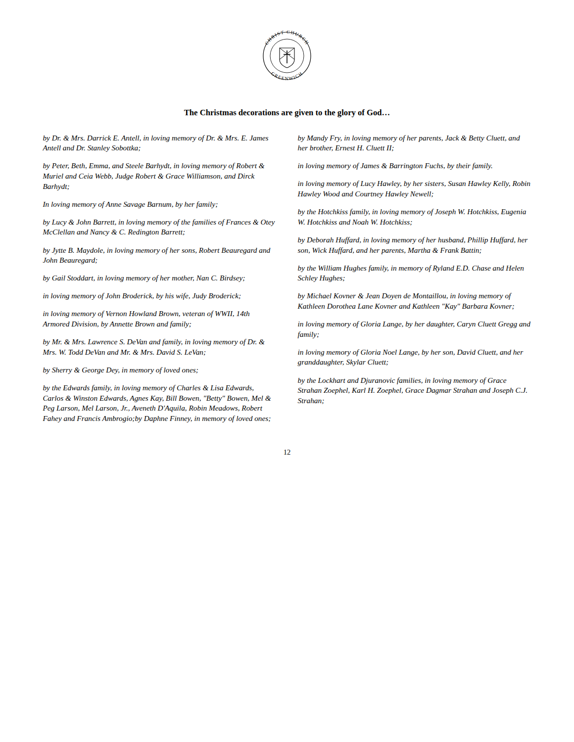CHRIST CHURCH GREENWICH
The Christmas decorations are given to the glory of God…
by Dr. & Mrs. Darrick E. Antell, in loving memory of Dr. & Mrs. E. James Antell and Dr. Stanley Sobottka;
by Peter, Beth, Emma, and Steele Barhydt, in loving memory of Robert & Muriel and Ceia Webb, Judge Robert & Grace Williamson, and Dirck Barhydt;
In loving memory of Anne Savage Barnum, by her family;
by Lucy & John Barrett, in loving memory of the families of Frances & Otey McClellan and Nancy & C. Redington Barrett;
by Jytte B. Maydole, in loving memory of her sons, Robert Beauregard and John Beauregard;
by Gail Stoddart, in loving memory of her mother, Nan C. Birdsey;
in loving memory of John Broderick, by his wife, Judy Broderick;
in loving memory of Vernon Howland Brown, veteran of WWII, 14th Armored Division, by Annette Brown and family;
by Mr. & Mrs. Lawrence S. DeVan and family, in loving memory of Dr. & Mrs. W. Todd DeVan and Mr. & Mrs. David S. LeVan;
by Sherry & George Dey, in memory of loved ones;
by the Edwards family, in loving memory of Charles & Lisa Edwards, Carlos & Winston Edwards, Agnes Kay, Bill Bowen, "Betty" Bowen, Mel & Peg Larson, Mel Larson, Jr., Aveneth D'Aquila, Robin Meadows, Robert Fahey and Francis Ambrogio;by Daphne Finney, in memory of loved ones;
by Mandy Fry, in loving memory of her parents, Jack & Betty Cluett, and her brother, Ernest H. Cluett II;
in loving memory of James & Barrington Fuchs, by their family.
in loving memory of Lucy Hawley, by her sisters, Susan Hawley Kelly, Robin Hawley Wood and Courtney Hawley Newell;
by the Hotchkiss family, in loving memory of Joseph W. Hotchkiss, Eugenia W. Hotchkiss and Noah W. Hotchkiss;
by Deborah Huffard, in loving memory of her husband, Phillip Huffard, her son, Wick Huffard, and her parents, Martha & Frank Battin;
by the William Hughes family, in memory of Ryland E.D. Chase and Helen Schley Hughes;
by Michael Kovner & Jean Doyen de Montaillou, in loving memory of Kathleen Dorothea Lane Kovner and Kathleen "Kay" Barbara Kovner;
in loving memory of Gloria Lange, by her daughter, Caryn Cluett Gregg and family;
in loving memory of Gloria Noel Lange, by her son, David Cluett, and her granddaughter, Skylar Cluett;
by the Lockhart and Djuranovic families, in loving memory of Grace Strahan Zoephel, Karl H. Zoephel, Grace Dagmar Strahan and Joseph C.J. Strahan;
12